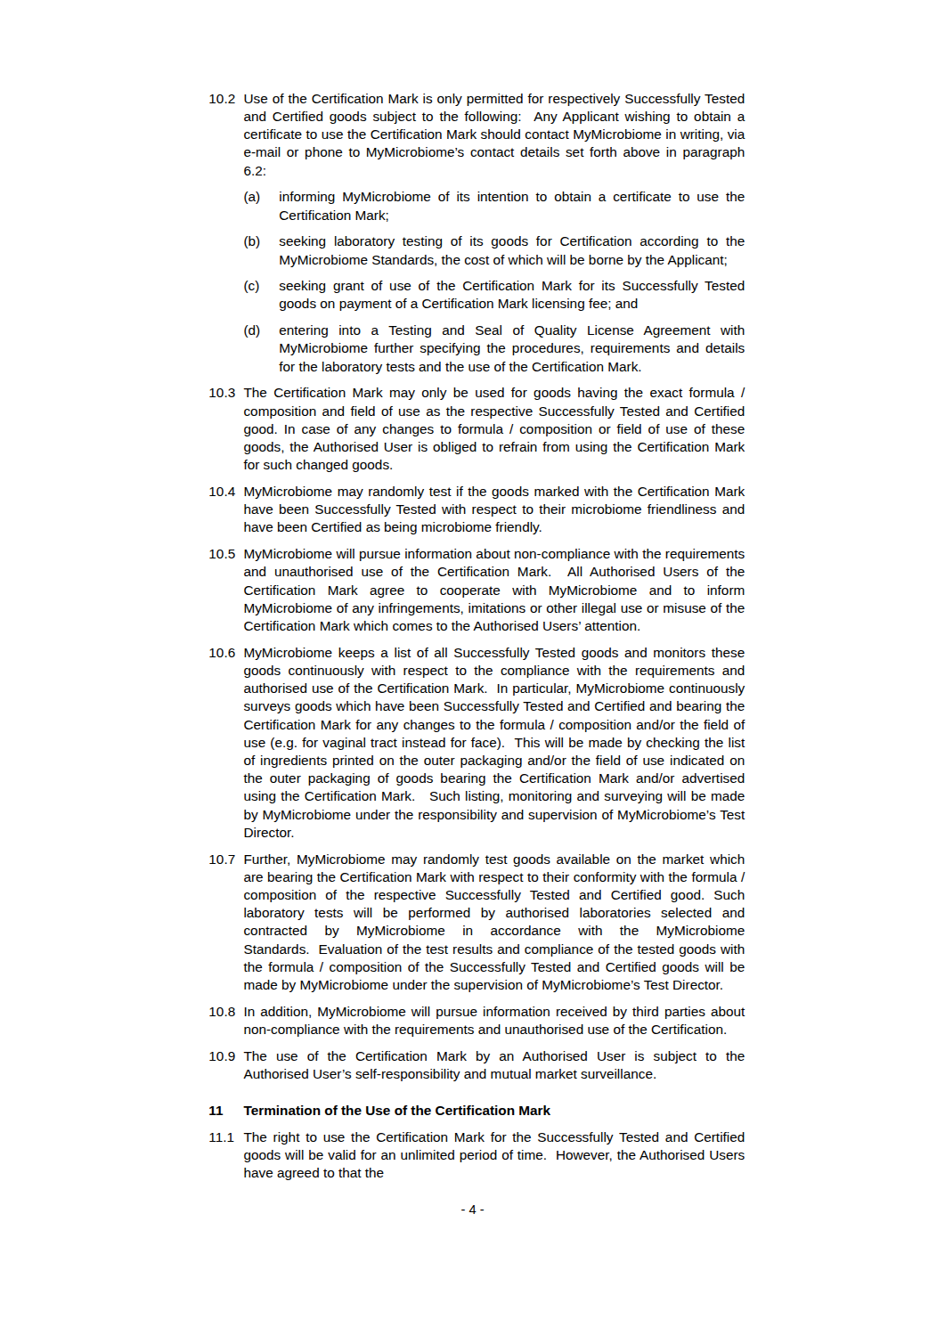10.2
Use of the Certification Mark is only permitted for respectively Successfully Tested and Certified goods subject to the following: Any Applicant wishing to obtain a certificate to use the Certification Mark should contact MyMicrobiome in writing, via e-mail or phone to MyMicrobiome’s contact details set forth above in paragraph 6.2:
(a)
informing MyMicrobiome of its intention to obtain a certificate to use the Certification Mark;
(b)
seeking laboratory testing of its goods for Certification according to the MyMicrobiome Standards, the cost of which will be borne by the Applicant;
(c)
seeking grant of use of the Certification Mark for its Successfully Tested goods on payment of a Certification Mark licensing fee; and
(d)
entering into a Testing and Seal of Quality License Agreement with MyMicrobiome further specifying the procedures, requirements and details for the laboratory tests and the use of the Certification Mark.
10.3
The Certification Mark may only be used for goods having the exact formula / composition and field of use as the respective Successfully Tested and Certified good. In case of any changes to formula / composition or field of use of these goods, the Authorised User is obliged to refrain from using the Certification Mark for such changed goods.
10.4
MyMicrobiome may randomly test if the goods marked with the Certification Mark have been Successfully Tested with respect to their microbiome friendliness and have been Certified as being microbiome friendly.
10.5
MyMicrobiome will pursue information about non-compliance with the requirements and unauthorised use of the Certification Mark. All Authorised Users of the Certification Mark agree to cooperate with MyMicrobiome and to inform MyMicrobiome of any infringements, imitations or other illegal use or misuse of the Certification Mark which comes to the Authorised Users’ attention.
10.6
MyMicrobiome keeps a list of all Successfully Tested goods and monitors these goods continuously with respect to the compliance with the requirements and authorised use of the Certification Mark. In particular, MyMicrobiome continuously surveys goods which have been Successfully Tested and Certified and bearing the Certification Mark for any changes to the formula / composition and/or the field of use (e.g. for vaginal tract instead for face). This will be made by checking the list of ingredients printed on the outer packaging and/or the field of use indicated on the outer packaging of goods bearing the Certification Mark and/or advertised using the Certification Mark. Such listing, monitoring and surveying will be made by MyMicrobiome under the responsibility and supervision of MyMicrobiome’s Test Director.
10.7
Further, MyMicrobiome may randomly test goods available on the market which are bearing the Certification Mark with respect to their conformity with the formula / composition of the respective Successfully Tested and Certified good. Such laboratory tests will be performed by authorised laboratories selected and contracted by MyMicrobiome in accordance with the MyMicrobiome Standards. Evaluation of the test results and compliance of the tested goods with the formula / composition of the Successfully Tested and Certified goods will be made by MyMicrobiome under the supervision of MyMicrobiome’s Test Director.
10.8
In addition, MyMicrobiome will pursue information received by third parties about non-compliance with the requirements and unauthorised use of the Certification.
10.9
The use of the Certification Mark by an Authorised User is subject to the Authorised User’s self-responsibility and mutual market surveillance.
11
Termination of the Use of the Certification Mark
11.1
The right to use the Certification Mark for the Successfully Tested and Certified goods will be valid for an unlimited period of time. However, the Authorised Users have agreed to that the
- 4 -